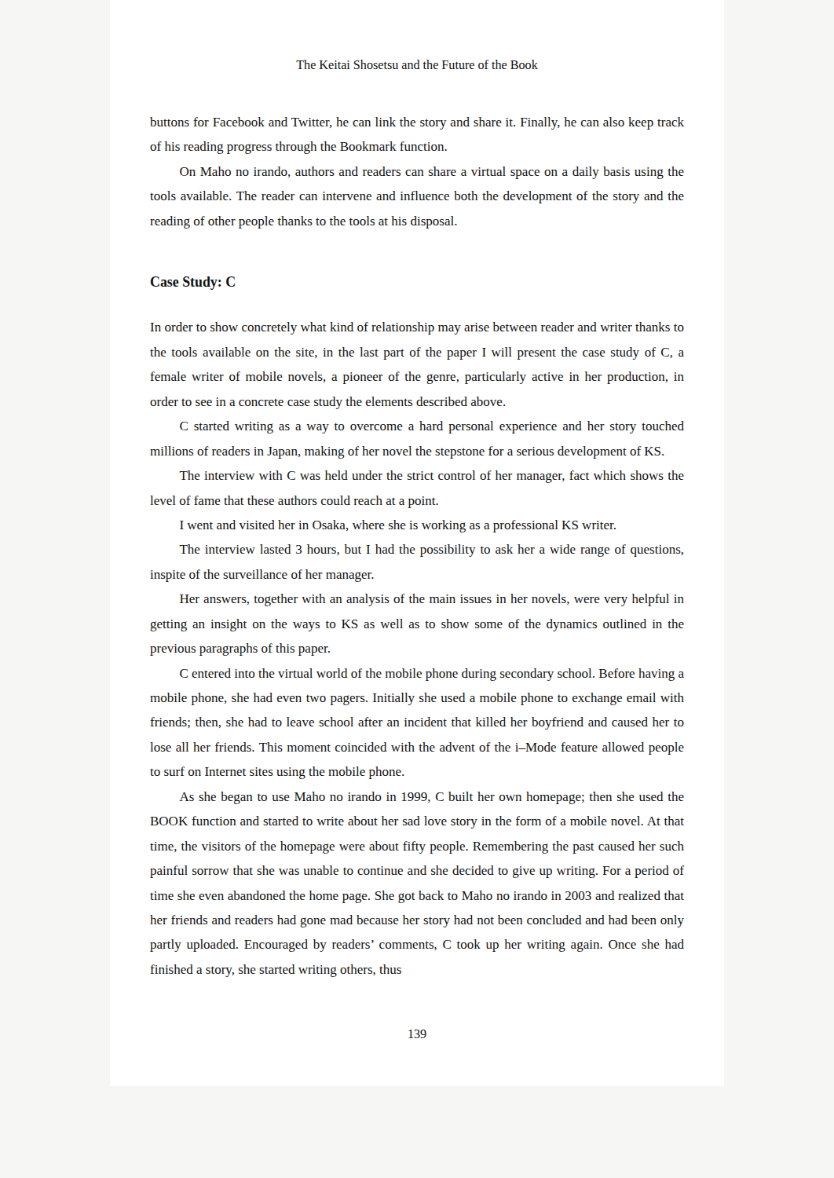The Keitai Shosetsu and the Future of the Book
buttons for Facebook and Twitter, he can link the story and share it. Finally, he can also keep track of his reading progress through the Bookmark function.
On Maho no irando, authors and readers can share a virtual space on a daily basis using the tools available. The reader can intervene and influence both the development of the story and the reading of other people thanks to the tools at his disposal.
Case Study: C
In order to show concretely what kind of relationship may arise between reader and writer thanks to the tools available on the site, in the last part of the paper I will present the case study of C, a female writer of mobile novels, a pioneer of the genre, particularly active in her production, in order to see in a concrete case study the elements described above.
C started writing as a way to overcome a hard personal experience and her story touched millions of readers in Japan, making of her novel the stepstone for a serious development of KS.
The interview with C was held under the strict control of her manager, fact which shows the level of fame that these authors could reach at a point.
I went and visited her in Osaka, where she is working as a professional KS writer.
The interview lasted 3 hours, but I had the possibility to ask her a wide range of questions, inspite of the surveillance of her manager.
Her answers, together with an analysis of the main issues in her novels, were very helpful in getting an insight on the ways to KS as well as to show some of the dynamics outlined in the previous paragraphs of this paper.
C entered into the virtual world of the mobile phone during secondary school. Before having a mobile phone, she had even two pagers. Initially she used a mobile phone to exchange email with friends; then, she had to leave school after an incident that killed her boyfriend and caused her to lose all her friends. This moment coincided with the advent of the i–Mode feature allowed people to surf on Internet sites using the mobile phone.
As she began to use Maho no irando in 1999, C built her own homepage; then she used the BOOK function and started to write about her sad love story in the form of a mobile novel. At that time, the visitors of the homepage were about fifty people. Remembering the past caused her such painful sorrow that she was unable to continue and she decided to give up writing. For a period of time she even abandoned the home page. She got back to Maho no irando in 2003 and realized that her friends and readers had gone mad because her story had not been concluded and had been only partly uploaded. Encouraged by readers’ comments, C took up her writing again. Once she had finished a story, she started writing others, thus
139